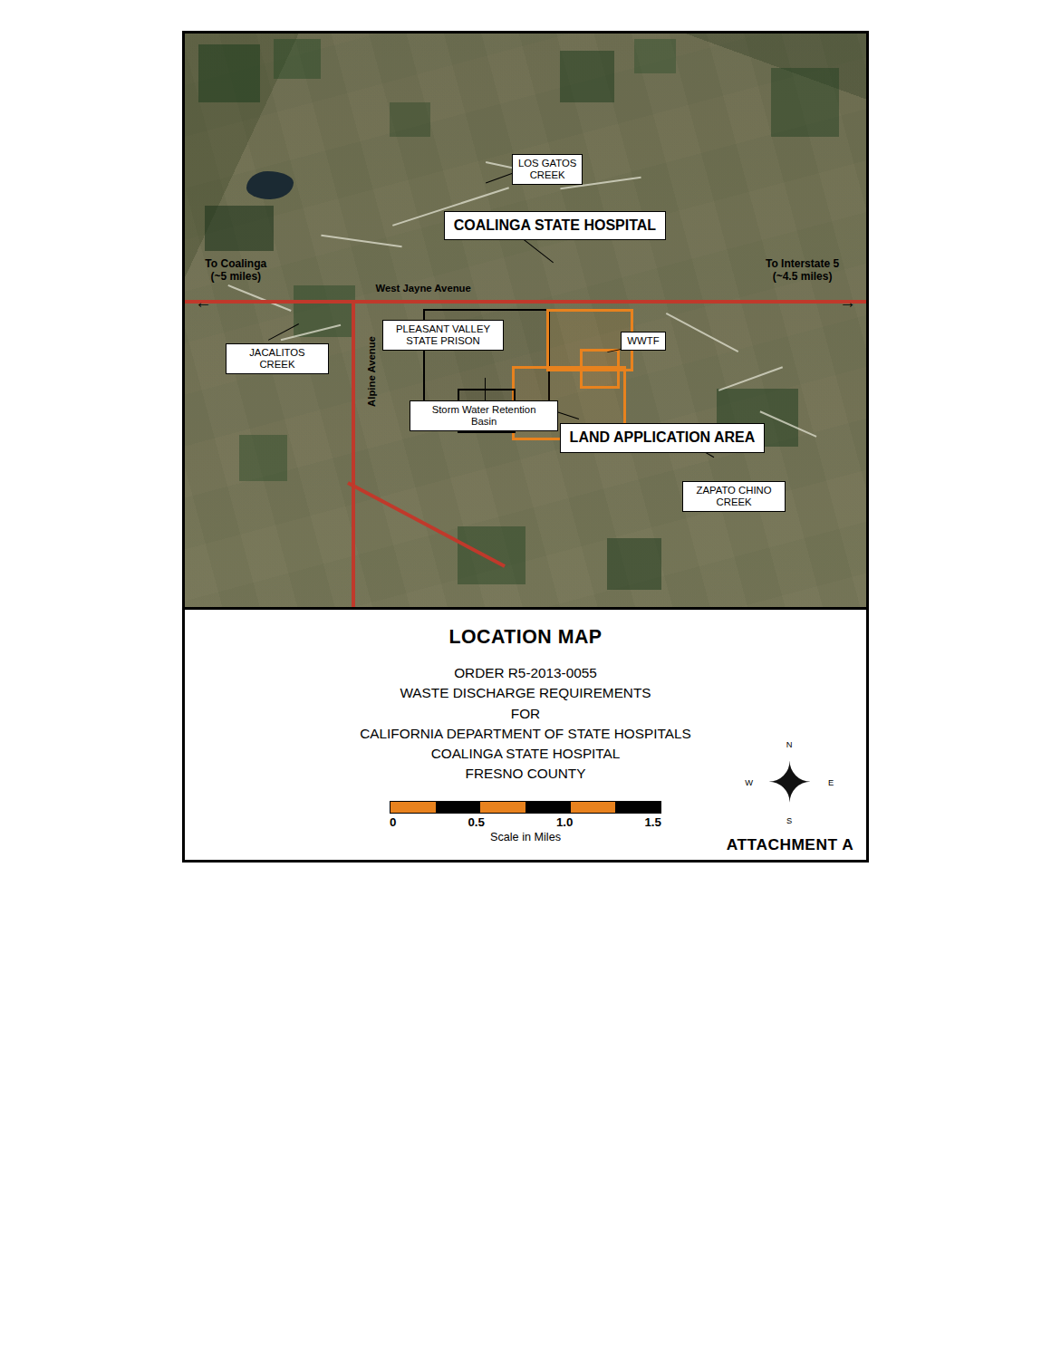LOS GATOS
CREEK
COALINGA STATE HOSPITAL
WWTF
LAND APPLICATION AREA
PLEASANT VALLEY
STATE PRISON
Storm Water Retention
Basin
JACALITOS
CREEK
ZAPATO CHINO
CREEK
West Jayne Avenue
To Coalinga
(~5 miles)
To Interstate 5
(~4.5 miles)
←
→
Alpine Avenue
LOCATION MAP
ORDER R5-2013-0055
WASTE DISCHARGE REQUIREMENTS
FOR
CALIFORNIA DEPARTMENT OF STATE HOSPITALS
COALINGA STATE HOSPITAL
FRESNO COUNTY
0 0.5 1.0 1.5
Scale in Miles
✦
N S E W
ATTACHMENT A